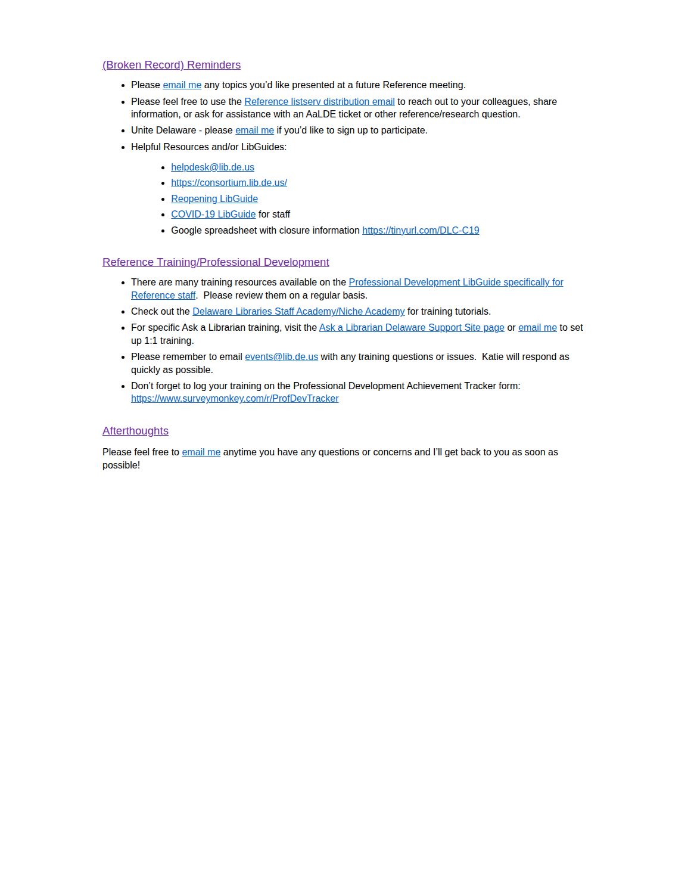(Broken Record) Reminders
Please email me any topics you’d like presented at a future Reference meeting.
Please feel free to use the Reference listserv distribution email to reach out to your colleagues, share information, or ask for assistance with an AaLDE ticket or other reference/research question.
Unite Delaware - please email me if you’d like to sign up to participate.
Helpful Resources and/or LibGuides:
helpdesk@lib.de.us
https://consortium.lib.de.us/
Reopening LibGuide
COVID-19 LibGuide for staff
Google spreadsheet with closure information https://tinyurl.com/DLC-C19
Reference Training/Professional Development
There are many training resources available on the Professional Development LibGuide specifically for Reference staff. Please review them on a regular basis.
Check out the Delaware Libraries Staff Academy/Niche Academy for training tutorials.
For specific Ask a Librarian training, visit the Ask a Librarian Delaware Support Site page or email me to set up 1:1 training.
Please remember to email events@lib.de.us with any training questions or issues. Katie will respond as quickly as possible.
Don’t forget to log your training on the Professional Development Achievement Tracker form: https://www.surveymonkey.com/r/ProfDevTracker
Afterthoughts
Please feel free to email me anytime you have any questions or concerns and I’ll get back to you as soon as possible!